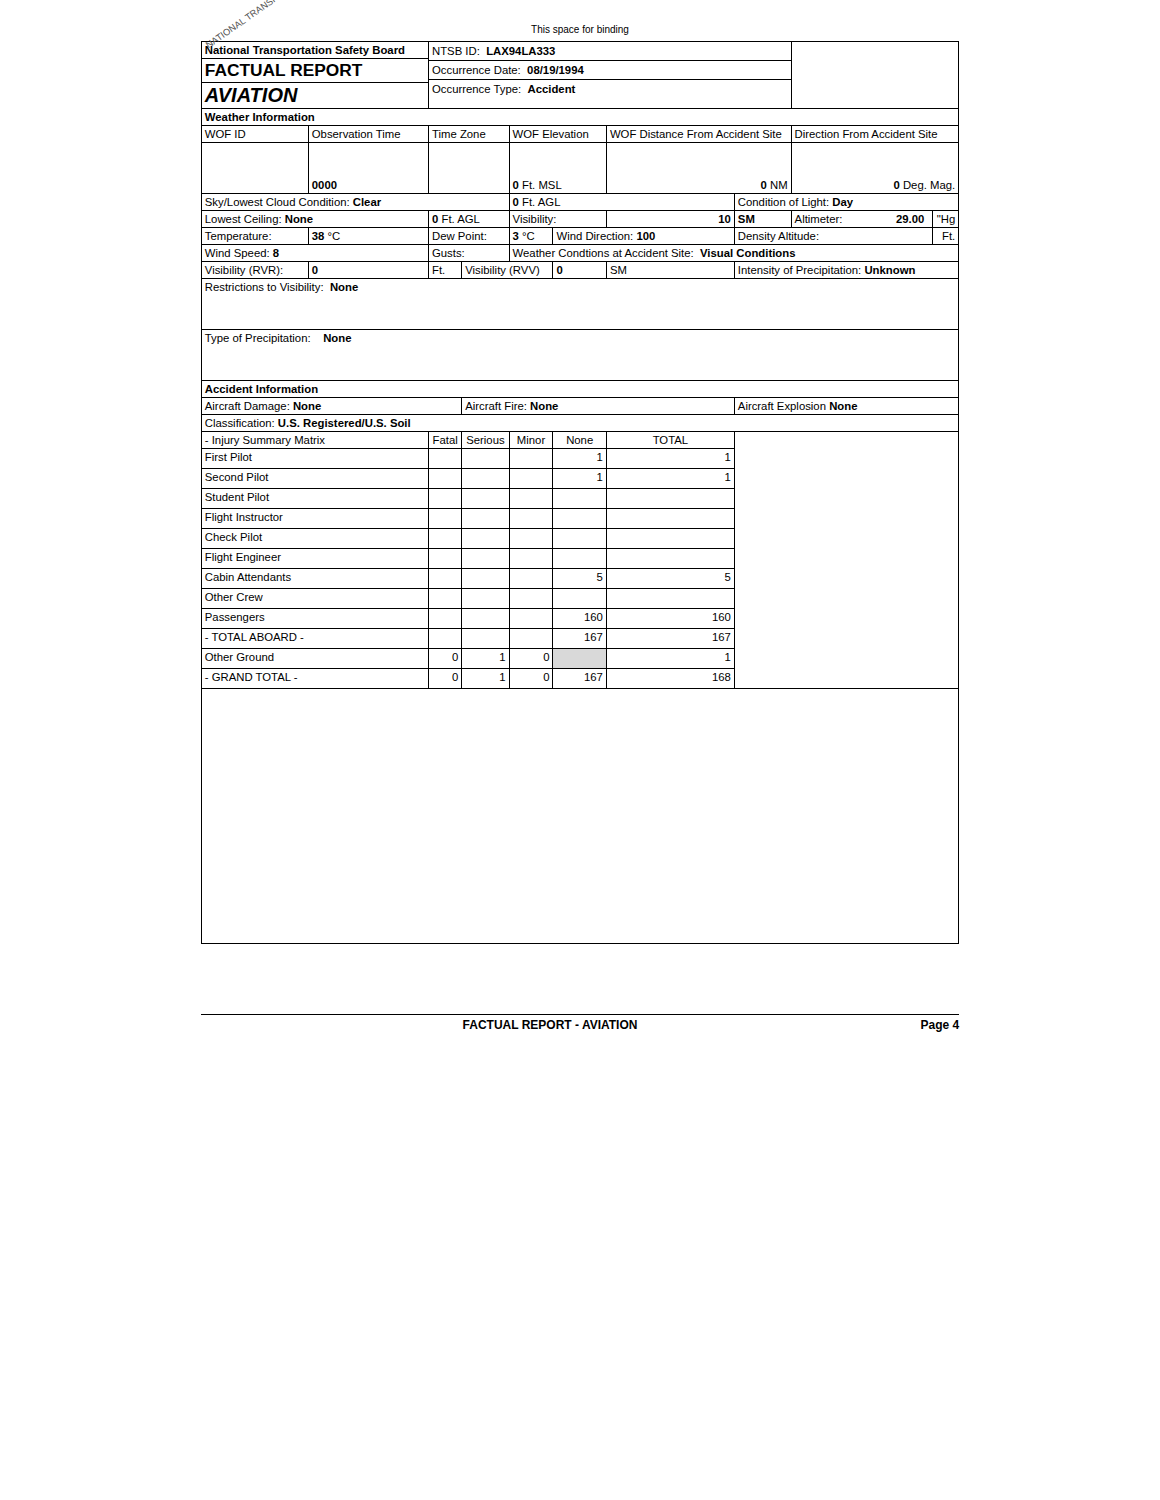This space for binding
| National Transportation Safety Board FACTUAL REPORT AVIATION NATIONAL TRANSPORTATION SAFETY BOARD | / NTSB ID: LAX94LA333 / / Occurrence Date: 08/19/1994 / / Occurrence Type: Accident / | |
| Weather Information |
| WOF ID | Observation Time | Time Zone | WOF Elevation | WOF Distance From Accident Site | Direction From Accident Site |
| | 0000 | | 0 Ft. MSL | 0 NM | 0 Deg. Mag. |
| Sky/Lowest Cloud Condition: Clear | 0 Ft. AGL | Condition of Light: Day |
| Lowest Ceiling: None | 0 Ft. AGL | Visibility: | 10 | SM | Altimeter: 29.00 | "Hg |
| Temperature: | 38 °C | Dew Point: | 3 °C | Wind Direction: 100 | Density Altitude: | Ft. |
| Wind Speed: 8 | Gusts: | Weather Condtions at Accident Site: Visual Conditions |
| Visibility (RVR): | 0 | Ft. | Visibility (RVV) | 0 | SM | Intensity of Precipitation: Unknown |
| Restrictions to Visibility: None |
| Type of Precipitation: None |
| Accident Information |
| Aircraft Damage: None | Aircraft Fire: None | Aircraft Explosion None |
| Classification: U.S. Registered/U.S. Soil |
| - Injury Summary Matrix | Fatal | Serious | Minor | None | TOTAL | |
| First Pilot | | | | 1 | 1 | |
| Second Pilot | | | | 1 | 1 | |
| Student Pilot | | | | | | |
| Flight Instructor | | | | | | |
| Check Pilot | | | | | | |
| Flight Engineer | | | | | | |
| Cabin Attendants | | | | 5 | 5 | |
| Other Crew | | | | | | |
| Passengers | | | | 160 | 160 | |
| - TOTAL ABOARD - | | | | 167 | 167 | |
| Other Ground | 0 | 1 | 0 | | 1 | |
| - GRAND TOTAL - | 0 | 1 | 0 | 167 | 168 | |
FACTUAL REPORT - AVIATION
Page 4